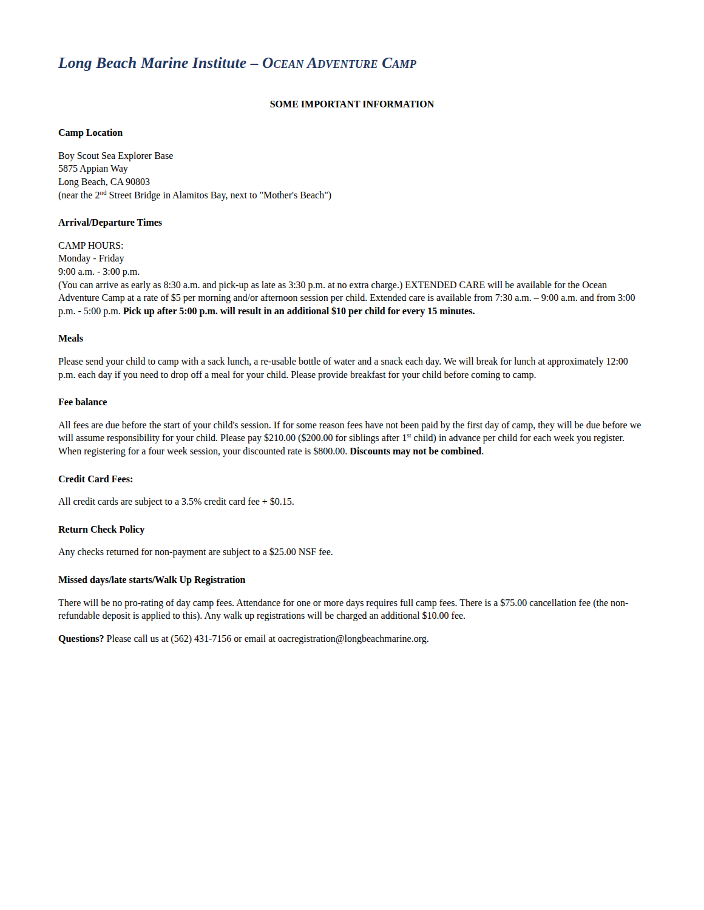Long Beach Marine Institute – Ocean Adventure Camp
SOME IMPORTANT INFORMATION
Camp Location
Boy Scout Sea Explorer Base 5875 Appian Way Long Beach, CA 90803 (near the 2nd Street Bridge in Alamitos Bay, next to "Mother's Beach")
Arrival/Departure Times
CAMP HOURS:
Monday - Friday
9:00 a.m. - 3:00 p.m.
(You can arrive as early as 8:30 a.m. and pick-up as late as 3:30 p.m. at no extra charge.) EXTENDED CARE will be available for the Ocean Adventure Camp at a rate of $5 per morning and/or afternoon session per child. Extended care is available from 7:30 a.m. – 9:00 a.m. and from 3:00 p.m. - 5:00 p.m. Pick up after 5:00 p.m. will result in an additional $10 per child for every 15 minutes.
Meals
Please send your child to camp with a sack lunch, a re-usable bottle of water and a snack each day. We will break for lunch at approximately 12:00 p.m. each day if you need to drop off a meal for your child. Please provide breakfast for your child before coming to camp.
Fee balance
All fees are due before the start of your child's session. If for some reason fees have not been paid by the first day of camp, they will be due before we will assume responsibility for your child. Please pay $210.00 ($200.00 for siblings after 1st child) in advance per child for each week you register. When registering for a four week session, your discounted rate is $800.00. Discounts may not be combined.
Credit Card Fees:
All credit cards are subject to a 3.5% credit card fee + $0.15.
Return Check Policy
Any checks returned for non-payment are subject to a $25.00 NSF fee.
Missed days/late starts/Walk Up Registration
There will be no pro-rating of day camp fees. Attendance for one or more days requires full camp fees. There is a $75.00 cancellation fee (the non-refundable deposit is applied to this). Any walk up registrations will be charged an additional $10.00 fee.
Questions? Please call us at (562) 431-7156 or email at oacregistration@longbeachmarine.org.